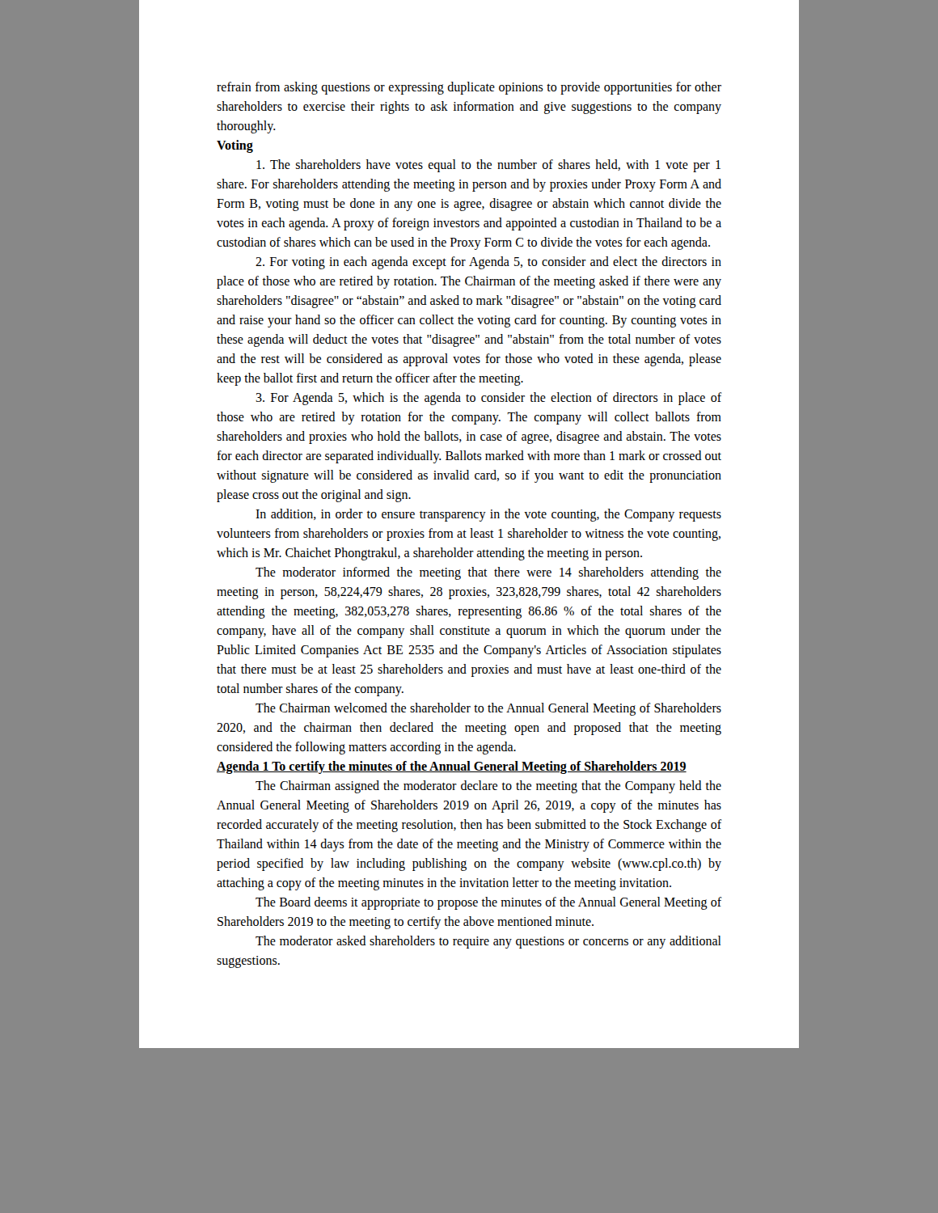refrain from asking questions or expressing duplicate opinions to provide opportunities for other shareholders to exercise their rights to ask information and give suggestions to the company thoroughly.
Voting
1. The shareholders have votes equal to the number of shares held, with 1 vote per 1 share. For shareholders attending the meeting in person and by proxies under Proxy Form A and Form B, voting must be done in any one is agree, disagree or abstain which cannot divide the votes in each agenda. A proxy of foreign investors and appointed a custodian in Thailand to be a custodian of shares which can be used in the Proxy Form C to divide the votes for each agenda.
2. For voting in each agenda except for Agenda 5, to consider and elect the directors in place of those who are retired by rotation. The Chairman of the meeting asked if there were any shareholders "disagree" or “abstain” and asked to mark "disagree" or "abstain" on the voting card and raise your hand so the officer can collect the voting card for counting. By counting votes in these agenda will deduct the votes that "disagree" and "abstain" from the total number of votes and the rest will be considered as approval votes for those who voted in these agenda, please keep the ballot first and return the officer after the meeting.
3. For Agenda 5, which is the agenda to consider the election of directors in place of those who are retired by rotation for the company. The company will collect ballots from shareholders and proxies who hold the ballots, in case of agree, disagree and abstain. The votes for each director are separated individually. Ballots marked with more than 1 mark or crossed out without signature will be considered as invalid card, so if you want to edit the pronunciation please cross out the original and sign.
In addition, in order to ensure transparency in the vote counting, the Company requests volunteers from shareholders or proxies from at least 1 shareholder to witness the vote counting, which is Mr. Chaichet Phongtrakul, a shareholder attending the meeting in person.
The moderator informed the meeting that there were 14 shareholders attending the meeting in person, 58,224,479 shares, 28 proxies, 323,828,799 shares, total 42 shareholders attending the meeting, 382,053,278 shares, representing 86.86 % of the total shares of the company, have all of the company shall constitute a quorum in which the quorum under the Public Limited Companies Act BE 2535 and the Company's Articles of Association stipulates that there must be at least 25 shareholders and proxies and must have at least one-third of the total number shares of the company.
The Chairman welcomed the shareholder to the Annual General Meeting of Shareholders 2020, and the chairman then declared the meeting open and proposed that the meeting considered the following matters according in the agenda.
Agenda 1 To certify the minutes of the Annual General Meeting of Shareholders 2019
The Chairman assigned the moderator declare to the meeting that the Company held the Annual General Meeting of Shareholders 2019 on April 26, 2019, a copy of the minutes has recorded accurately of the meeting resolution, then has been submitted to the Stock Exchange of Thailand within 14 days from the date of the meeting and the Ministry of Commerce within the period specified by law including publishing on the company website (www.cpl.co.th) by attaching a copy of the meeting minutes in the invitation letter to the meeting invitation.
The Board deems it appropriate to propose the minutes of the Annual General Meeting of Shareholders 2019 to the meeting to certify the above mentioned minute.
The moderator asked shareholders to require any questions or concerns or any additional suggestions.